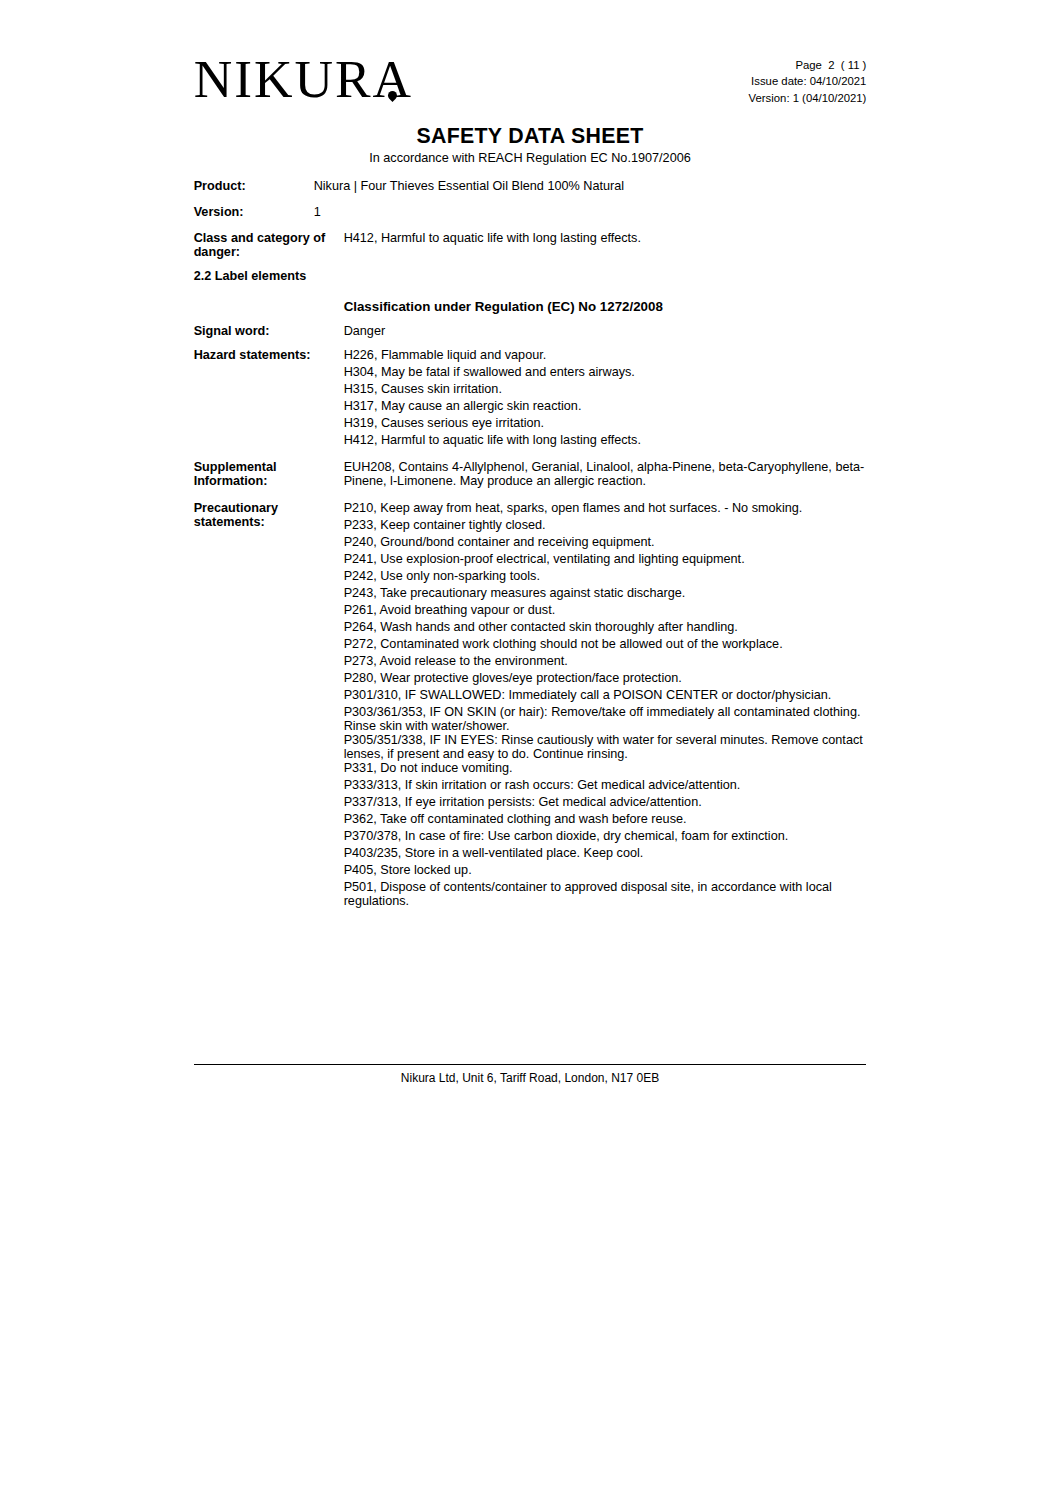NIKURA
Page 2 ( 11 )
Issue date: 04/10/2021
Version: 1 (04/10/2021)
SAFETY DATA SHEET
In accordance with REACH Regulation EC No.1907/2006
| Product: | Nikura / Four Thieves Essential Oil Blend 100% Natural |
| Version: | 1 |
Class and category of danger:
H412, Harmful to aquatic life with long lasting effects.
2.2 Label elements
Classification under Regulation (EC) No 1272/2008
Signal word:
Danger
Hazard statements:
H226, Flammable liquid and vapour.
H304, May be fatal if swallowed and enters airways.
H315, Causes skin irritation.
H317, May cause an allergic skin reaction.
H319, Causes serious eye irritation.
H412, Harmful to aquatic life with long lasting effects.
Supplemental Information:
EUH208, Contains 4-Allylphenol, Geranial, Linalool, alpha-Pinene, beta-Caryophyllene, beta-Pinene, l-Limonene. May produce an allergic reaction.
Precautionary statements:
P210, Keep away from heat, sparks, open flames and hot surfaces. - No smoking.
P233, Keep container tightly closed.
P240, Ground/bond container and receiving equipment.
P241, Use explosion-proof electrical, ventilating and lighting equipment.
P242, Use only non-sparking tools.
P243, Take precautionary measures against static discharge.
P261, Avoid breathing vapour or dust.
P264, Wash hands and other contacted skin thoroughly after handling.
P272, Contaminated work clothing should not be allowed out of the workplace.
P273, Avoid release to the environment.
P280, Wear protective gloves/eye protection/face protection.
P301/310, IF SWALLOWED: Immediately call a POISON CENTER or doctor/physician.
P303/361/353, IF ON SKIN (or hair): Remove/take off immediately all contaminated clothing. Rinse skin with water/shower.
P305/351/338, IF IN EYES: Rinse cautiously with water for several minutes. Remove contact lenses, if present and easy to do. Continue rinsing.
P331, Do not induce vomiting.
P333/313, If skin irritation or rash occurs: Get medical advice/attention.
P337/313, If eye irritation persists: Get medical advice/attention.
P362, Take off contaminated clothing and wash before reuse.
P370/378, In case of fire: Use carbon dioxide, dry chemical, foam for extinction.
P403/235, Store in a well-ventilated place. Keep cool.
P405, Store locked up.
P501, Dispose of contents/container to approved disposal site, in accordance with local regulations.
Nikura Ltd, Unit 6, Tariff Road, London, N17 0EB